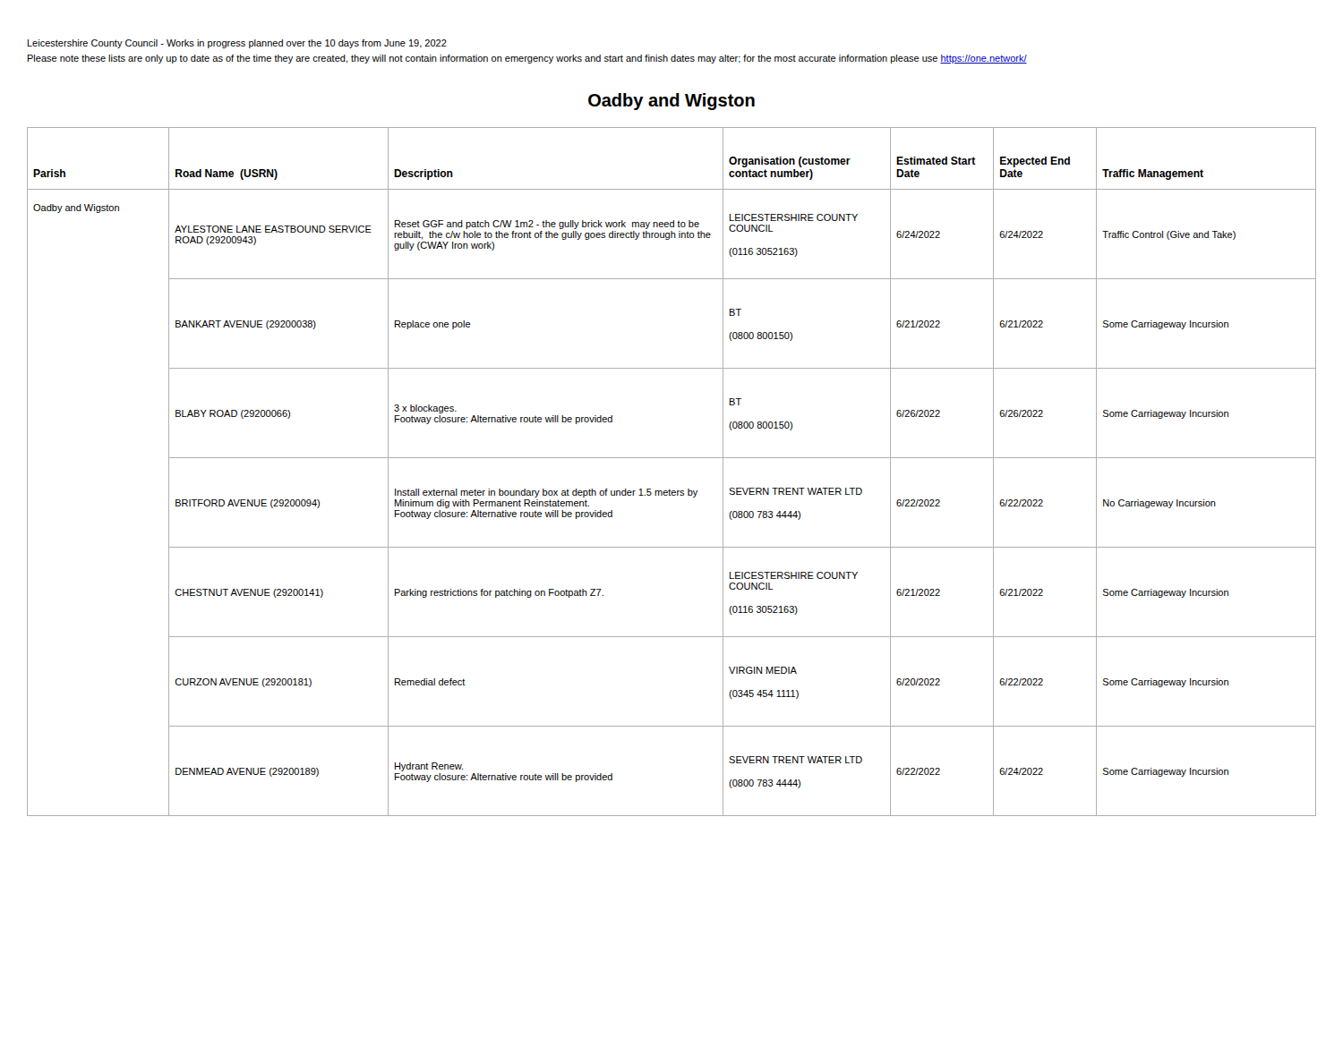Leicestershire County Council - Works in progress planned over the 10 days from June 19, 2022
Please note these lists are only up to date as of the time they are created, they will not contain information on emergency works and start and finish dates may alter; for the most accurate information please use https://one.network/
Oadby and Wigston
| Parish | Road Name (USRN) | Description | Organisation (customer contact number) | Estimated Start Date | Expected End Date | Traffic Management |
| --- | --- | --- | --- | --- | --- | --- |
| Oadby and Wigston | AYLESTONE LANE EASTBOUND SERVICE ROAD (29200943) | Reset GGF and patch C/W 1m2 - the gully brick work may need to be rebuilt, the c/w hole to the front of the gully goes directly through into the gully (CWAY Iron work) | LEICESTERSHIRE COUNTY COUNCIL (0116 3052163) | 6/24/2022 | 6/24/2022 | Traffic Control (Give and Take) |
| BANKART AVENUE (29200038) | Replace one pole | BT (0800 800150) | 6/21/2022 | 6/21/2022 | Some Carriageway Incursion |
| BLABY ROAD (29200066) | 3 x blockages. Footway closure: Alternative route will be provided | BT (0800 800150) | 6/26/2022 | 6/26/2022 | Some Carriageway Incursion |
| BRITFORD AVENUE (29200094) | Install external meter in boundary box at depth of under 1.5 meters by Minimum dig with Permanent Reinstatement. Footway closure: Alternative route will be provided | SEVERN TRENT WATER LTD (0800 783 4444) | 6/22/2022 | 6/22/2022 | No Carriageway Incursion |
| CHESTNUT AVENUE (29200141) | Parking restrictions for patching on Footpath Z7. | LEICESTERSHIRE COUNTY COUNCIL (0116 3052163) | 6/21/2022 | 6/21/2022 | Some Carriageway Incursion |
| CURZON AVENUE (29200181) | Remedial defect | VIRGIN MEDIA (0345 454 1111) | 6/20/2022 | 6/22/2022 | Some Carriageway Incursion |
| DENMEAD AVENUE (29200189) | Hydrant Renew. Footway closure: Alternative route will be provided | SEVERN TRENT WATER LTD (0800 783 4444) | 6/22/2022 | 6/24/2022 | Some Carriageway Incursion |